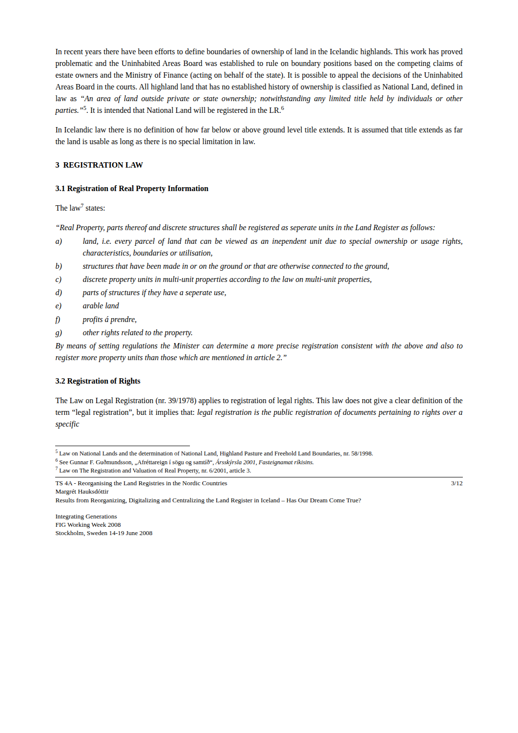In recent years there have been efforts to define boundaries of ownership of land in the Icelandic highlands. This work has proved problematic and the Uninhabited Areas Board was established to rule on boundary positions based on the competing claims of estate owners and the Ministry of Finance (acting on behalf of the state). It is possible to appeal the decisions of the Uninhabited Areas Board in the courts. All highland land that has no established history of ownership is classified as National Land, defined in law as “An area of land outside private or state ownership; notwithstanding any limited title held by individuals or other parties.”5. It is intended that National Land will be registered in the LR.6
In Icelandic law there is no definition of how far below or above ground level title extends. It is assumed that title extends as far the land is usable as long as there is no special limitation in law.
3 REGISTRATION LAW
3.1 Registration of Real Property Information
The law7 states:
“Real Property, parts thereof and discrete structures shall be registered as seperate units in the Land Register as follows:
a) land, i.e. every parcel of land that can be viewed as an inependent unit due to special ownership or usage rights, characteristics, boundaries or utilisation,
b) structures that have been made in or on the ground or that are otherwise connected to the ground,
c) discrete property units in multi-unit properties according to the law on multi-unit properties,
d) parts of structures if they have a seperate use,
e) arable land
f) profits á prendre,
g) other rights related to the property.
By means of setting regulations the Minister can determine a more precise registration consistent with the above and also to register more property units than those which are mentioned in article 2.”
3.2 Registration of Rights
The Law on Legal Registration (nr. 39/1978) applies to registration of legal rights. This law does not give a clear definition of the term “legal registration”, but it implies that: legal registration is the public registration of documents pertaining to rights over a specific
5 Law on National Lands and the determination of National Land, Highland Pasture and Freehold Land Boundaries, nr. 58/1998.
6 See Gunnar F. Guðmundsson, „Afréttareign í sögu og samtíð“, Ársskýrsla 2001, Fasteignamat ríkisins.
7 Law on The Registration and Valuation of Real Property, nr. 6/2001, article 3.
3/12 TS 4A - Reorganising the Land Registries in the Nordic Countries
Margrét Hauksdóttir
Results from Reorganizing, Digitalizing and Centralizing the Land Register in Iceland – Has Our Dream Come True?
Integrating Generations
FIG Working Week 2008
Stockholm, Sweden 14-19 June 2008